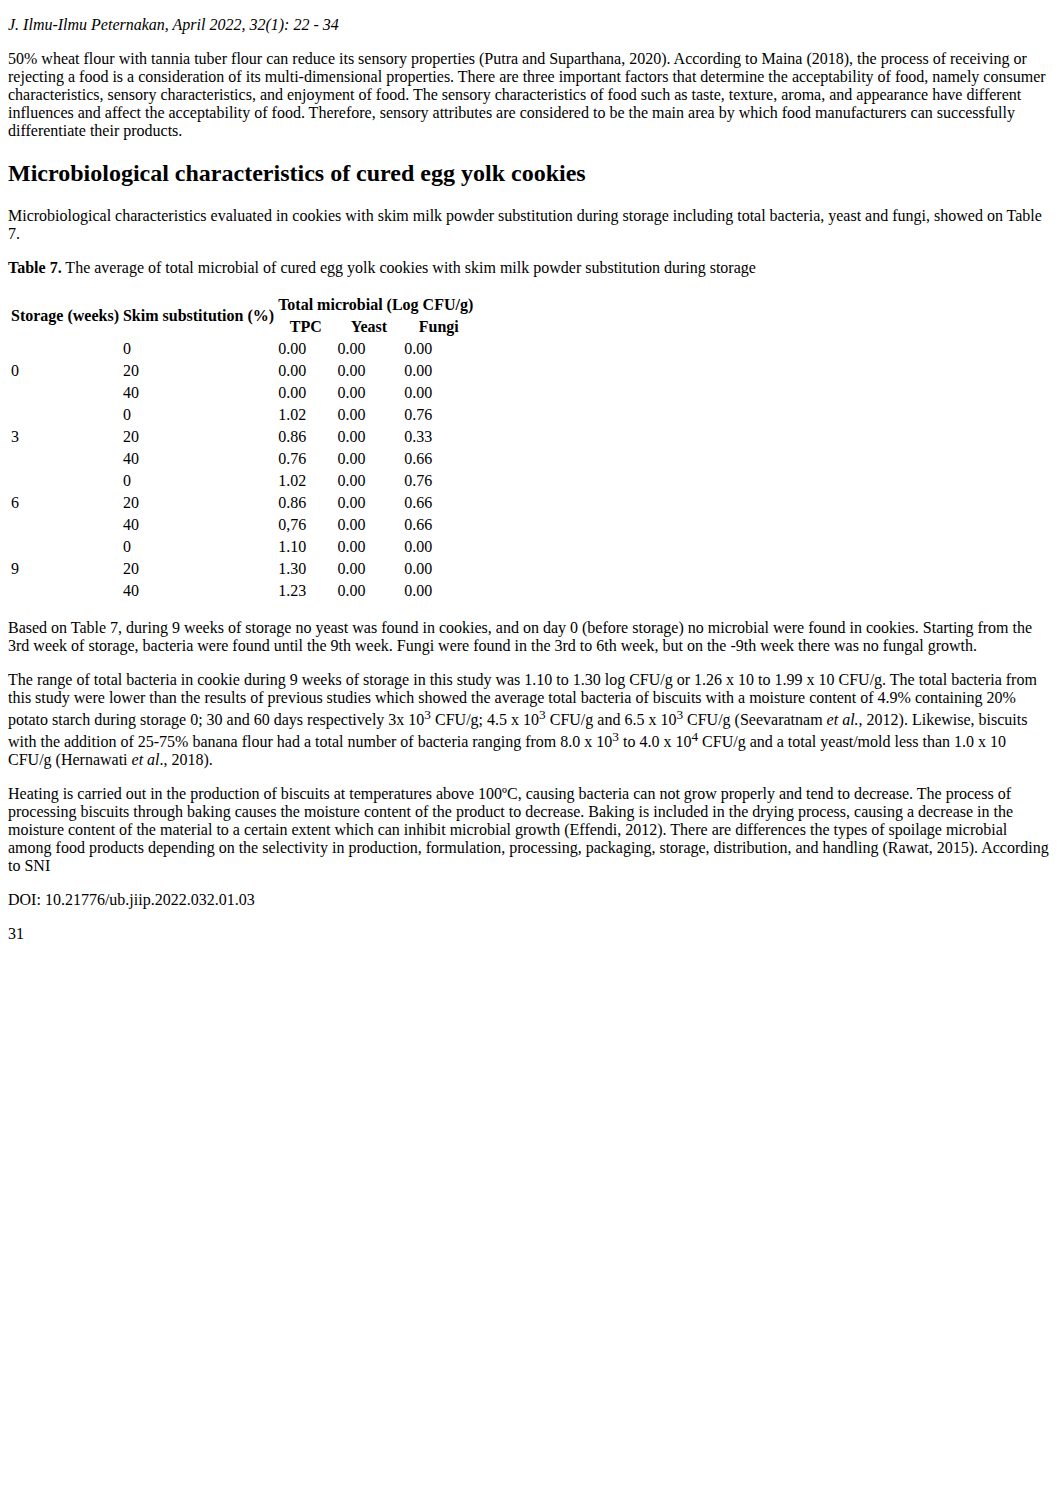J. Ilmu-Ilmu Peternakan, April 2022, 32(1): 22 - 34
50% wheat flour with tannia tuber flour can reduce its sensory properties (Putra and Suparthana, 2020). According to Maina (2018), the process of receiving or rejecting a food is a consideration of its multi-dimensional properties. There are three important factors that determine the acceptability of food, namely consumer characteristics, sensory characteristics, and enjoyment of food. The sensory characteristics of food such as taste, texture, aroma, and appearance have different influences and affect the acceptability of food. Therefore, sensory attributes are considered to be the main area by which food manufacturers can successfully differentiate their products.
Microbiological characteristics of cured egg yolk cookies
Microbiological characteristics evaluated in cookies with skim milk powder substitution during storage including total bacteria, yeast and fungi, showed on Table 7.
Table 7. The average of total microbial of cured egg yolk cookies with skim milk powder substitution during storage
| Storage (weeks) | Skim substitution (%) | Total microbial (Log CFU/g) |
| --- | --- | --- |
| TPC | Yeast | Fungi |
| 0 | 0 | 0.00 | 0.00 | 0.00 |
| 20 | 0.00 | 0.00 | 0.00 |
| 40 | 0.00 | 0.00 | 0.00 |
| 3 | 0 | 1.02 | 0.00 | 0.76 |
| 20 | 0.86 | 0.00 | 0.33 |
| 40 | 0.76 | 0.00 | 0.66 |
| 6 | 0 | 1.02 | 0.00 | 0.76 |
| 20 | 0.86 | 0.00 | 0.66 |
| 40 | 0,76 | 0.00 | 0.66 |
| 9 | 0 | 1.10 | 0.00 | 0.00 |
| 20 | 1.30 | 0.00 | 0.00 |
| 40 | 1.23 | 0.00 | 0.00 |
Based on Table 7, during 9 weeks of storage no yeast was found in cookies, and on day 0 (before storage) no microbial were found in cookies. Starting from the 3rd week of storage, bacteria were found until the 9th week. Fungi were found in the 3rd to 6th week, but on the -9th week there was no fungal growth.
The range of total bacteria in cookie during 9 weeks of storage in this study was 1.10 to 1.30 log CFU/g or 1.26 x 10 to 1.99 x 10 CFU/g. The total bacteria from this study were lower than the results of previous studies which showed the average total bacteria of biscuits with a moisture content of 4.9% containing 20% potato starch during storage 0; 30 and 60 days respectively 3x 103 CFU/g; 4.5 x 103 CFU/g and 6.5 x 103 CFU/g (Seevaratnam et al., 2012). Likewise, biscuits with the addition of 25-75% banana flour had a total number of bacteria ranging from 8.0 x 103 to 4.0 x 104 CFU/g and a total yeast/mold less than 1.0 x 10 CFU/g (Hernawati et al., 2018).
Heating is carried out in the production of biscuits at temperatures above 100ºC, causing bacteria can not grow properly and tend to decrease. The process of processing biscuits through baking causes the moisture content of the product to decrease. Baking is included in the drying process, causing a decrease in the moisture content of the material to a certain extent which can inhibit microbial growth (Effendi, 2012). There are differences the types of spoilage microbial among food products depending on the selectivity in production, formulation, processing, packaging, storage, distribution, and handling (Rawat, 2015). According to SNI
DOI: 10.21776/ub.jiip.2022.032.01.03
31